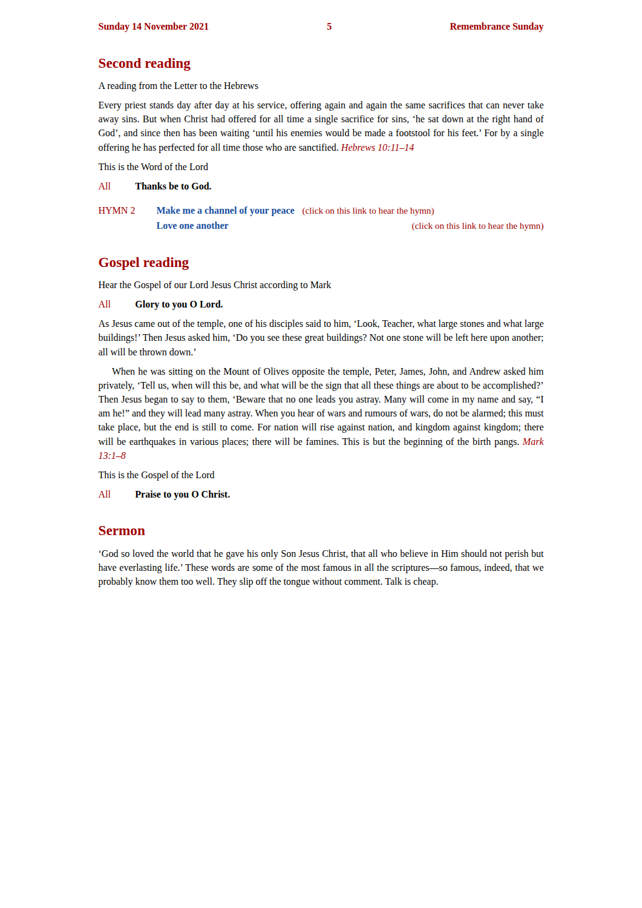Sunday 14 November 2021 5 Remembrance Sunday
Second reading
A reading from the Letter to the Hebrews
Every priest stands day after day at his service, offering again and again the same sacrifices that can never take away sins. But when Christ had offered for all time a single sacrifice for sins, ‘he sat down at the right hand of God’, and since then has been waiting ‘until his enemies would be made a footstool for his feet.’ For by a single offering he has perfected for all time those who are sanctified. Hebrews 10:11–14
This is the Word of the Lord
All Thanks be to God.
HYMN 2 Make me a channel of your peace(click on this link to hear the hymn)
Love one another (click on this link to hear the hymn)
Gospel reading
Hear the Gospel of our Lord Jesus Christ according to Mark
All Glory to you O Lord.
As Jesus came out of the temple, one of his disciples said to him, ‘Look, Teacher, what large stones and what large buildings!’ Then Jesus asked him, ‘Do you see these great buildings? Not one stone will be left here upon another; all will be thrown down.’
When he was sitting on the Mount of Olives opposite the temple, Peter, James, John, and Andrew asked him privately, ‘Tell us, when will this be, and what will be the sign that all these things are about to be accomplished?’ Then Jesus began to say to them, ‘Beware that no one leads you astray. Many will come in my name and say, “I am he!” and they will lead many astray. When you hear of wars and rumours of wars, do not be alarmed; this must take place, but the end is still to come. For nation will rise against nation, and kingdom against kingdom; there will be earthquakes in various places; there will be famines. This is but the beginning of the birth pangs. Mark 13:1–8
This is the Gospel of the Lord
All Praise to you O Christ.
Sermon
‘God so loved the world that he gave his only Son Jesus Christ, that all who believe in Him should not perish but have everlasting life.’ These words are some of the most famous in all the scriptures—so famous, indeed, that we probably know them too well. They slip off the tongue without comment. Talk is cheap.